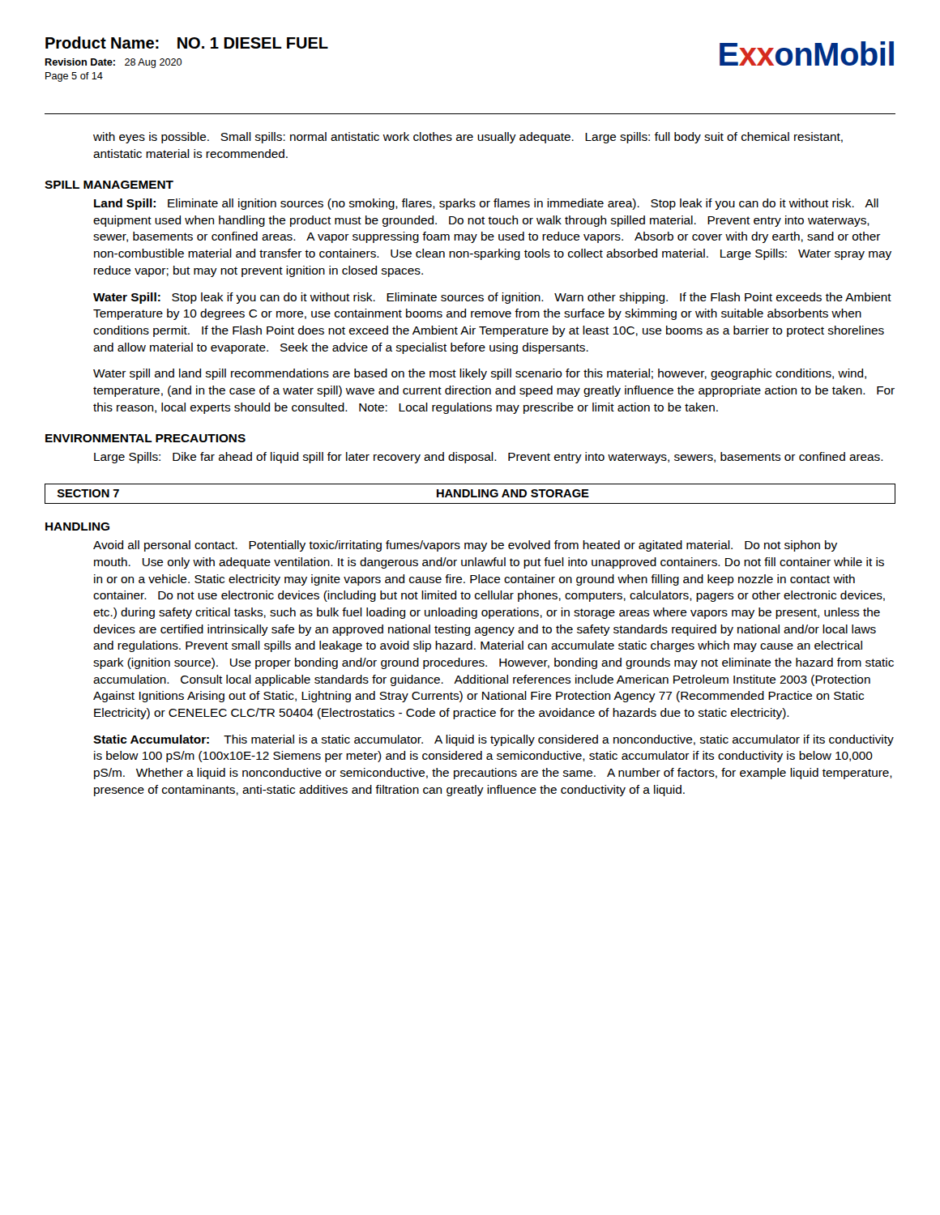Exx onMobil
Product Name: NO. 1 DIESEL FUEL
Revision Date: 28 Aug 2020
Page 5 of 14
with eyes is possible. Small spills: normal antistatic work clothes are usually adequate. Large spills: full body suit of chemical resistant, antistatic material is recommended.
SPILL MANAGEMENT
Land Spill: Eliminate all ignition sources (no smoking, flares, sparks or flames in immediate area). Stop leak if you can do it without risk. All equipment used when handling the product must be grounded. Do not touch or walk through spilled material. Prevent entry into waterways, sewer, basements or confined areas. A vapor suppressing foam may be used to reduce vapors. Absorb or cover with dry earth, sand or other non-combustible material and transfer to containers. Use clean non-sparking tools to collect absorbed material. Large Spills: Water spray may reduce vapor; but may not prevent ignition in closed spaces.
Water Spill: Stop leak if you can do it without risk. Eliminate sources of ignition. Warn other shipping. If the Flash Point exceeds the Ambient Temperature by 10 degrees C or more, use containment booms and remove from the surface by skimming or with suitable absorbents when conditions permit. If the Flash Point does not exceed the Ambient Air Temperature by at least 10C, use booms as a barrier to protect shorelines and allow material to evaporate. Seek the advice of a specialist before using dispersants.
Water spill and land spill recommendations are based on the most likely spill scenario for this material; however, geographic conditions, wind, temperature, (and in the case of a water spill) wave and current direction and speed may greatly influence the appropriate action to be taken. For this reason, local experts should be consulted. Note: Local regulations may prescribe or limit action to be taken.
ENVIRONMENTAL PRECAUTIONS
Large Spills: Dike far ahead of liquid spill for later recovery and disposal. Prevent entry into waterways, sewers, basements or confined areas.
SECTION 7
HANDLING AND STORAGE
HANDLING
Avoid all personal contact. Potentially toxic/irritating fumes/vapors may be evolved from heated or agitated material. Do not siphon by mouth. Use only with adequate ventilation. It is dangerous and/or unlawful to put fuel into unapproved containers. Do not fill container while it is in or on a vehicle. Static electricity may ignite vapors and cause fire. Place container on ground when filling and keep nozzle in contact with container. Do not use electronic devices (including but not limited to cellular phones, computers, calculators, pagers or other electronic devices, etc.) during safety critical tasks, such as bulk fuel loading or unloading operations, or in storage areas where vapors may be present, unless the devices are certified intrinsically safe by an approved national testing agency and to the safety standards required by national and/or local laws and regulations. Prevent small spills and leakage to avoid slip hazard. Material can accumulate static charges which may cause an electrical spark (ignition source). Use proper bonding and/or ground procedures. However, bonding and grounds may not eliminate the hazard from static accumulation. Consult local applicable standards for guidance. Additional references include American Petroleum Institute 2003 (Protection Against Ignitions Arising out of Static, Lightning and Stray Currents) or National Fire Protection Agency 77 (Recommended Practice on Static Electricity) or CENELEC CLC/TR 50404 (Electrostatics - Code of practice for the avoidance of hazards due to static electricity).
Static Accumulator: This material is a static accumulator. A liquid is typically considered a nonconductive, static accumulator if its conductivity is below 100 pS/m (100x10E-12 Siemens per meter) and is considered a semiconductive, static accumulator if its conductivity is below 10,000 pS/m. Whether a liquid is nonconductive or semiconductive, the precautions are the same. A number of factors, for example liquid temperature, presence of contaminants, anti-static additives and filtration can greatly influence the conductivity of a liquid.